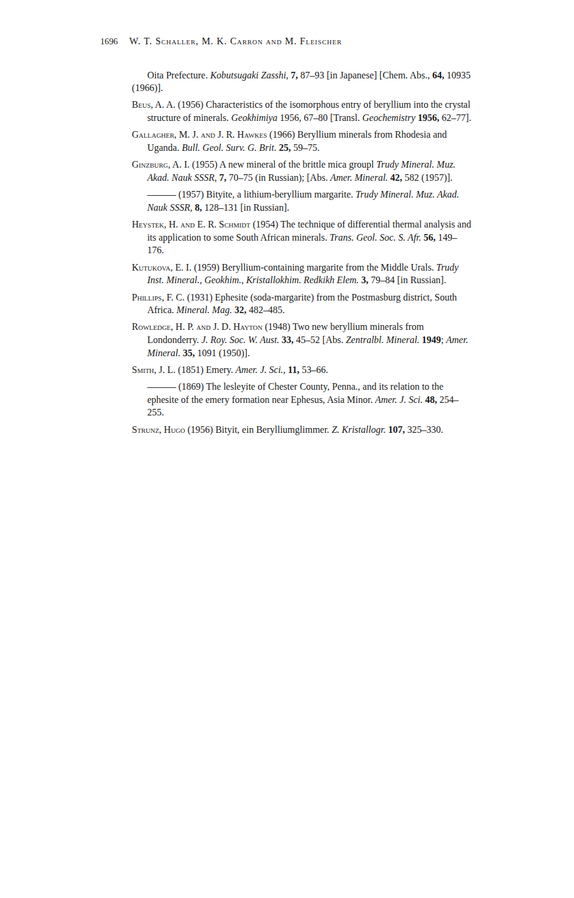1696 W. T. Schaller, M. K. Carron and M. Fleischer
Oita Prefecture. Kobutsugaki Zasshi, 7, 87–93 [in Japanese] [Chem. Abs., 64, 10935 (1966)].
Beus, A. A. (1956) Characteristics of the isomorphous entry of beryllium into the crystal structure of minerals. Geokhimiya 1956, 67–80 [Transl. Geochemistry 1956, 62–77].
Gallagher, M. J. and J. R. Hawkes (1966) Beryllium minerals from Rhodesia and Uganda. Bull. Geol. Surv. G. Brit. 25, 59–75.
Ginzburg, A. I. (1955) A new mineral of the brittle mica groupl Trudy Mineral. Muz. Akad. Nauk SSSR, 7, 70–75 (in Russian); [Abs. Amer. Mineral. 42, 582 (1957)].
——— (1957) Bityite, a lithium-beryllium margarite. Trudy Mineral. Muz. Akad. Nauk SSSR, 8, 128–131 [in Russian].
Heystek, H. and E. R. Schmidt (1954) The technique of differential thermal analysis and its application to some South African minerals. Trans. Geol. Soc. S. Afr. 56, 149–176.
Kutukova, E. I. (1959) Beryllium-containing margarite from the Middle Urals. Trudy Inst. Mineral., Geokhim., Kristallokhim. Redkikh Elem. 3, 79–84 [in Russian].
Phillips, F. C. (1931) Ephesite (soda-margarite) from the Postmasburg district, South Africa. Mineral. Mag. 32, 482–485.
Rowledge, H. P. and J. D. Hayton (1948) Two new beryllium minerals from Londonderry. J. Roy. Soc. W. Aust. 33, 45–52 [Abs. Zentralbl. Mineral. 1949; Amer. Mineral. 35, 1091 (1950)].
Smith, J. L. (1851) Emery. Amer. J. Sci., 11, 53–66.
——— (1869) The lesleyite of Chester County, Penna., and its relation to the ephesite of the emery formation near Ephesus, Asia Minor. Amer. J. Sci. 48, 254–255.
Strunz, Hugo (1956) Bityit, ein Berylliumglimmer. Z. Kristallogr. 107, 325–330.